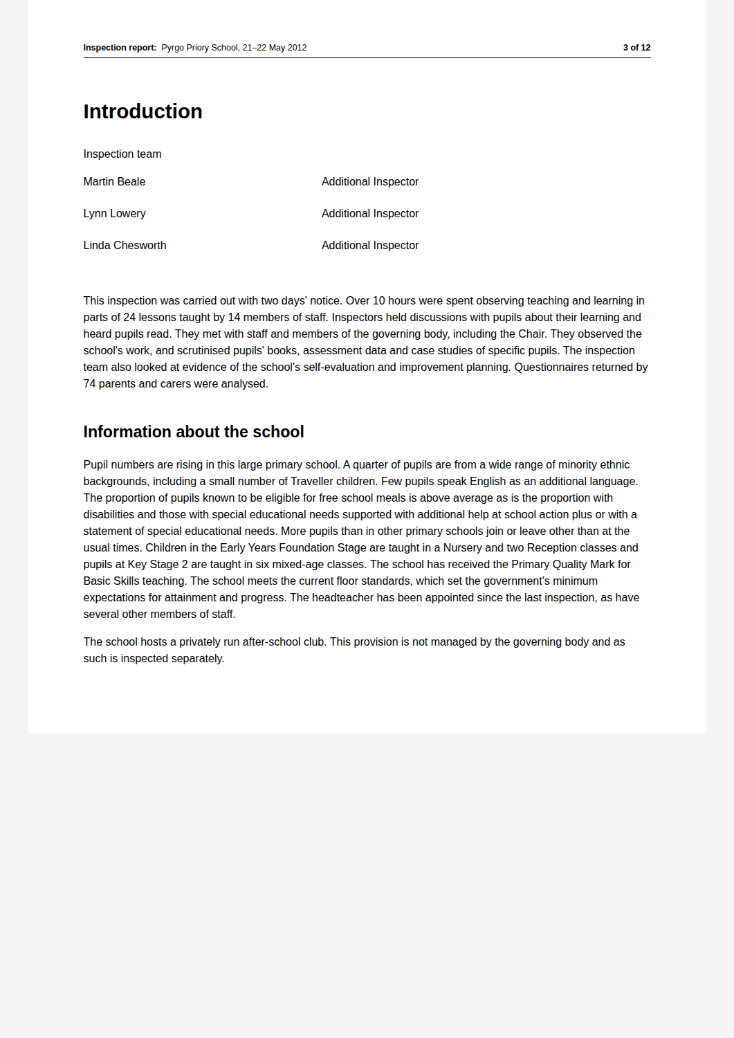Inspection report: Pyrgo Priory School, 21–22 May 2012
3 of 12
Introduction
Inspection team
| Martin Beale | Additional Inspector |
| Lynn Lowery | Additional Inspector |
| Linda Chesworth | Additional Inspector |
This inspection was carried out with two days' notice. Over 10 hours were spent observing teaching and learning in parts of 24 lessons taught by 14 members of staff. Inspectors held discussions with pupils about their learning and heard pupils read. They met with staff and members of the governing body, including the Chair. They observed the school's work, and scrutinised pupils' books, assessment data and case studies of specific pupils. The inspection team also looked at evidence of the school's self-evaluation and improvement planning. Questionnaires returned by 74 parents and carers were analysed.
Information about the school
Pupil numbers are rising in this large primary school. A quarter of pupils are from a wide range of minority ethnic backgrounds, including a small number of Traveller children. Few pupils speak English as an additional language. The proportion of pupils known to be eligible for free school meals is above average as is the proportion with disabilities and those with special educational needs supported with additional help at school action plus or with a statement of special educational needs. More pupils than in other primary schools join or leave other than at the usual times. Children in the Early Years Foundation Stage are taught in a Nursery and two Reception classes and pupils at Key Stage 2 are taught in six mixed-age classes. The school has received the Primary Quality Mark for Basic Skills teaching. The school meets the current floor standards, which set the government's minimum expectations for attainment and progress. The headteacher has been appointed since the last inspection, as have several other members of staff.
The school hosts a privately run after-school club. This provision is not managed by the governing body and as such is inspected separately.